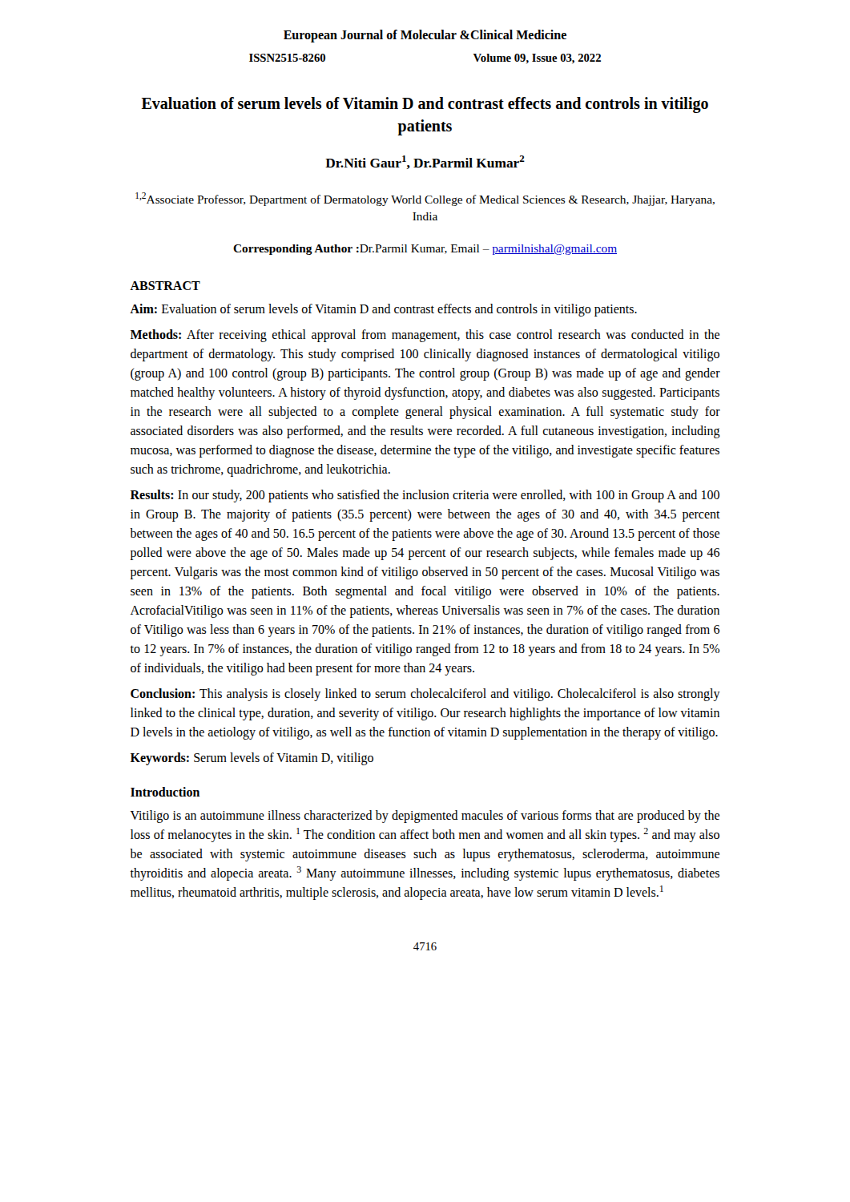European Journal of Molecular &Clinical Medicine
ISSN2515-8260 Volume 09, Issue 03, 2022
Evaluation of serum levels of Vitamin D and contrast effects and controls in vitiligo patients
Dr.Niti Gaur1, Dr.Parmil Kumar2
1,2Associate Professor, Department of Dermatology World College of Medical Sciences & Research, Jhajjar, Haryana, India
Corresponding Author : Dr.Parmil Kumar, Email – parmilnishal@gmail.com
ABSTRACT
Aim: Evaluation of serum levels of Vitamin D and contrast effects and controls in vitiligo patients.
Methods: After receiving ethical approval from management, this case control research was conducted in the department of dermatology. This study comprised 100 clinically diagnosed instances of dermatological vitiligo (group A) and 100 control (group B) participants. The control group (Group B) was made up of age and gender matched healthy volunteers. A history of thyroid dysfunction, atopy, and diabetes was also suggested. Participants in the research were all subjected to a complete general physical examination. A full systematic study for associated disorders was also performed, and the results were recorded. A full cutaneous investigation, including mucosa, was performed to diagnose the disease, determine the type of the vitiligo, and investigate specific features such as trichrome, quadrichrome, and leukotrichia.
Results: In our study, 200 patients who satisfied the inclusion criteria were enrolled, with 100 in Group A and 100 in Group B. The majority of patients (35.5 percent) were between the ages of 30 and 40, with 34.5 percent between the ages of 40 and 50. 16.5 percent of the patients were above the age of 30. Around 13.5 percent of those polled were above the age of 50. Males made up 54 percent of our research subjects, while females made up 46 percent. Vulgaris was the most common kind of vitiligo observed in 50 percent of the cases. Mucosal Vitiligo was seen in 13% of the patients. Both segmental and focal vitiligo were observed in 10% of the patients. AcrofacialVitiligo was seen in 11% of the patients, whereas Universalis was seen in 7% of the cases. The duration of Vitiligo was less than 6 years in 70% of the patients. In 21% of instances, the duration of vitiligo ranged from 6 to 12 years. In 7% of instances, the duration of vitiligo ranged from 12 to 18 years and from 18 to 24 years. In 5% of individuals, the vitiligo had been present for more than 24 years.
Conclusion: This analysis is closely linked to serum cholecalciferol and vitiligo. Cholecalciferol is also strongly linked to the clinical type, duration, and severity of vitiligo. Our research highlights the importance of low vitamin D levels in the aetiology of vitiligo, as well as the function of vitamin D supplementation in the therapy of vitiligo.
Keywords: Serum levels of Vitamin D, vitiligo
Introduction
Vitiligo is an autoimmune illness characterized by depigmented macules of various forms that are produced by the loss of melanocytes in the skin. 1 The condition can affect both men and women and all skin types. 2 and may also be associated with systemic autoimmune diseases such as lupus erythematosus, scleroderma, autoimmune thyroiditis and alopecia areata. 3 Many autoimmune illnesses, including systemic lupus erythematosus, diabetes mellitus, rheumatoid arthritis, multiple sclerosis, and alopecia areata, have low serum vitamin D levels.1
4716